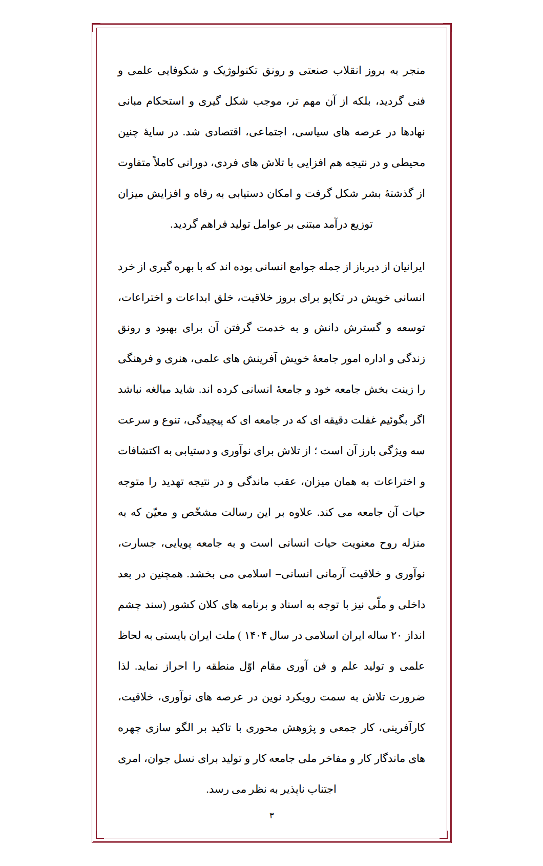منجر به بروز انقلاب صنعتی و رونق تکنولوژیک و شکوفایی علمی و فنی گردید، بلکه از آن مهم تر، موجب شکل گیری و استحکام مبانی نهادها در عرصه های سیاسی، اجتماعی، اقتصادی شد. در سایهٔ چنین محیطی و در نتیجه هم افزایی با تلاش های فردی، دورانی کاملاً متفاوت از گذشتهٔ بشر شکل گرفت و امکان دستیابی به رفاه و افزایش میزان توزیع درآمد مبتنی بر عوامل تولید فراهم گردید.
ایرانیان از دیرباز از جمله جوامع انسانی بوده اند که با بهره گیری از خرد انسانی خویش در تکاپو برای بروز خلاقیت، خلق ابداعات و اختراعات، توسعه و گسترش دانش و به خدمت گرفتن آن برای بهبود و رونق زندگی و اداره امور جامعهٔ خویش آفرینش های علمی، هنری و فرهنگی را زینت بخش جامعه خود و جامعهٔ انسانی کرده اند. شاید مبالغه نباشد اگر بگوئیم غفلت دقیقه ای که در جامعه ای که پیچیدگی، تنوع و سرعت سه ویژگی بارز آن است ؛ از تلاش برای نوآوری و دستیابی به اکتشافات و اختراعات به همان میزان، عقب ماندگی و در نتیجه تهدید را متوجه حیات آن جامعه می کند. علاوه بر این رسالت مشخّص و معیّن که به منزله روح معنویت حیات انسانی است و به جامعه پویایی، جسارت، نوآوری و خلاقیت آرمانی انسانی– اسلامی می بخشد. همچنین در بعد داخلی و ملّی نیز با توجه به اسناد و برنامه های کلان کشور (سند چشم انداز ۲۰ ساله ایران اسلامی در سال ۱۴۰۴ ) ملت ایران بایستی به لحاظ علمی و تولید علم و فن آوری مقام اوّل منطقه را احراز نماید. لذا ضرورت تلاش به سمت رویکرد نوین در عرصه های نوآوری، خلاقیت، کارآفرینی، کار جمعی و پژوهش محوری با تاکید بر الگو سازی چهره های ماندگار کار و مفاخر ملی جامعه کار و تولید برای نسل جوان، امری اجتناب ناپذیر به نظر می رسد.
۳